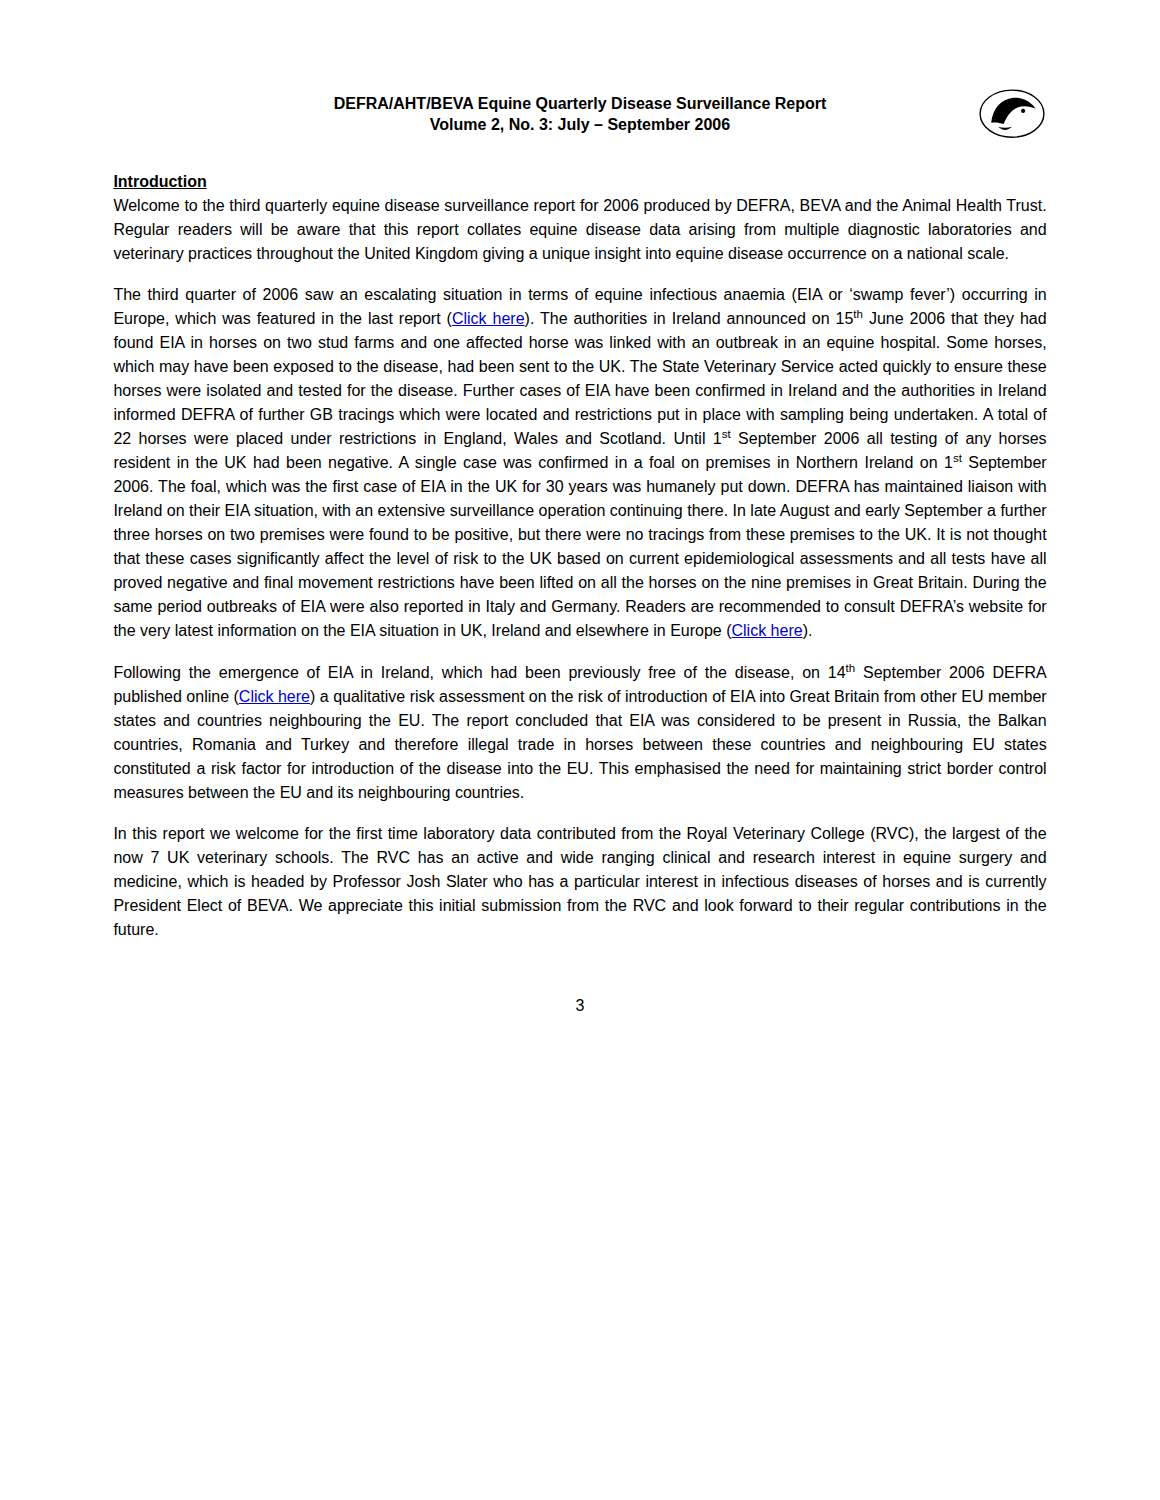DEFRA/AHT/BEVA Equine Quarterly Disease Surveillance Report
Volume 2, No. 3: July – September 2006
Introduction
Welcome to the third quarterly equine disease surveillance report for 2006 produced by DEFRA, BEVA and the Animal Health Trust. Regular readers will be aware that this report collates equine disease data arising from multiple diagnostic laboratories and veterinary practices throughout the United Kingdom giving a unique insight into equine disease occurrence on a national scale.
The third quarter of 2006 saw an escalating situation in terms of equine infectious anaemia (EIA or ‘swamp fever’) occurring in Europe, which was featured in the last report (Click here). The authorities in Ireland announced on 15th June 2006 that they had found EIA in horses on two stud farms and one affected horse was linked with an outbreak in an equine hospital. Some horses, which may have been exposed to the disease, had been sent to the UK. The State Veterinary Service acted quickly to ensure these horses were isolated and tested for the disease. Further cases of EIA have been confirmed in Ireland and the authorities in Ireland informed DEFRA of further GB tracings which were located and restrictions put in place with sampling being undertaken. A total of 22 horses were placed under restrictions in England, Wales and Scotland. Until 1st September 2006 all testing of any horses resident in the UK had been negative. A single case was confirmed in a foal on premises in Northern Ireland on 1st September 2006. The foal, which was the first case of EIA in the UK for 30 years was humanely put down. DEFRA has maintained liaison with Ireland on their EIA situation, with an extensive surveillance operation continuing there. In late August and early September a further three horses on two premises were found to be positive, but there were no tracings from these premises to the UK. It is not thought that these cases significantly affect the level of risk to the UK based on current epidemiological assessments and all tests have all proved negative and final movement restrictions have been lifted on all the horses on the nine premises in Great Britain. During the same period outbreaks of EIA were also reported in Italy and Germany. Readers are recommended to consult DEFRA’s website for the very latest information on the EIA situation in UK, Ireland and elsewhere in Europe (Click here).
Following the emergence of EIA in Ireland, which had been previously free of the disease, on 14th September 2006 DEFRA published online (Click here) a qualitative risk assessment on the risk of introduction of EIA into Great Britain from other EU member states and countries neighbouring the EU. The report concluded that EIA was considered to be present in Russia, the Balkan countries, Romania and Turkey and therefore illegal trade in horses between these countries and neighbouring EU states constituted a risk factor for introduction of the disease into the EU. This emphasised the need for maintaining strict border control measures between the EU and its neighbouring countries.
In this report we welcome for the first time laboratory data contributed from the Royal Veterinary College (RVC), the largest of the now 7 UK veterinary schools. The RVC has an active and wide ranging clinical and research interest in equine surgery and medicine, which is headed by Professor Josh Slater who has a particular interest in infectious diseases of horses and is currently President Elect of BEVA. We appreciate this initial submission from the RVC and look forward to their regular contributions in the future.
3